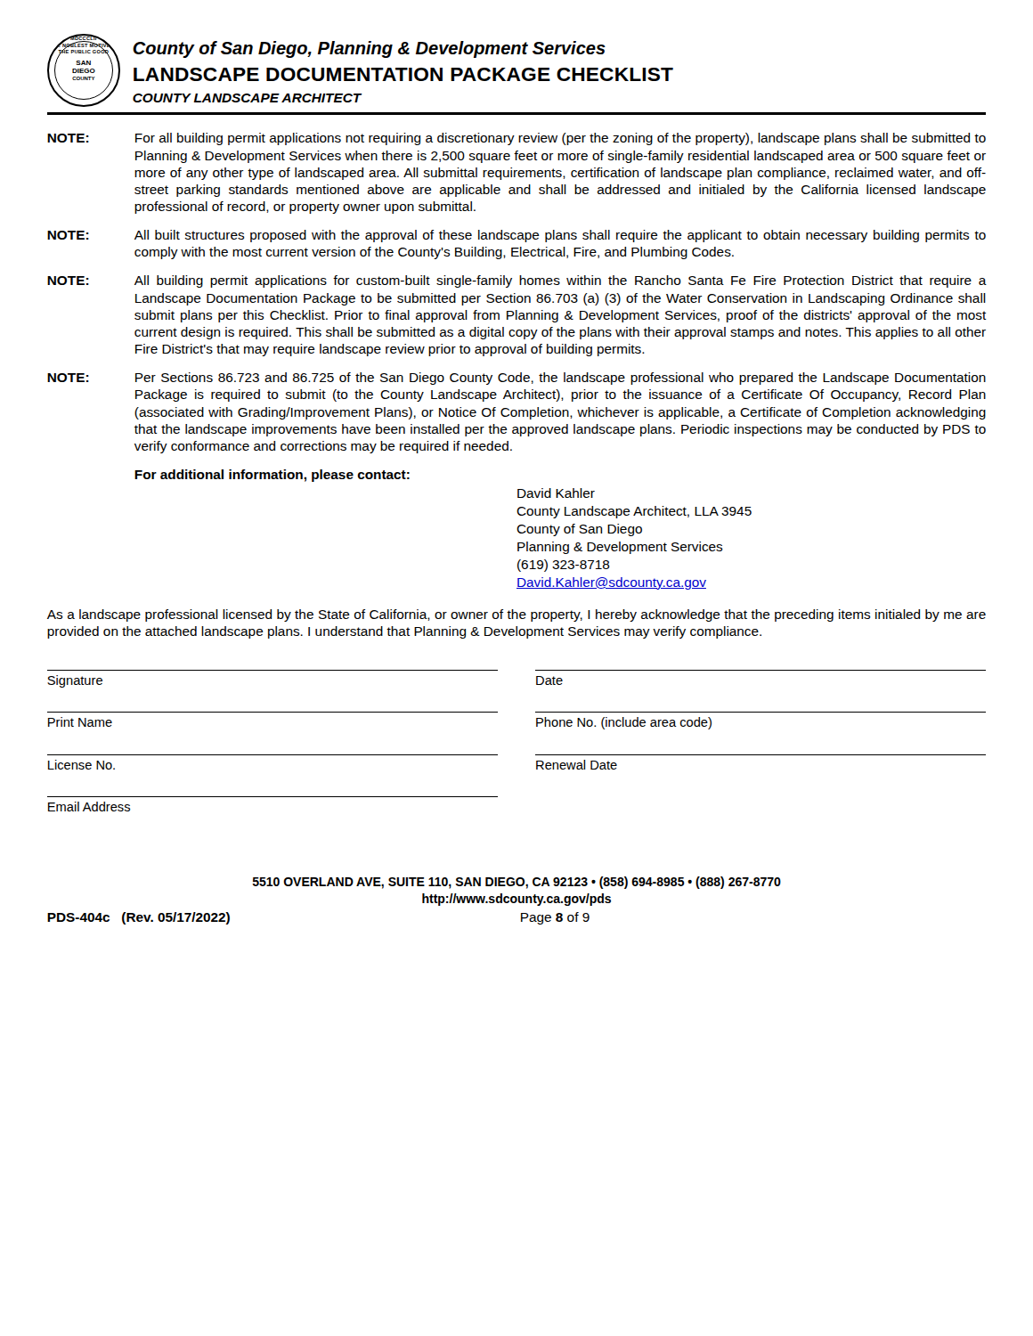THE NOBLEST MOTIVE IS THE PUBLIC GOOD
SAN DIEGO COUNTY
MDCCCLII
County of San Diego, Planning & Development Services
LANDSCAPE DOCUMENTATION PACKAGE CHECKLIST
COUNTY LANDSCAPE ARCHITECT
NOTE:
For all building permit applications not requiring a discretionary review (per the zoning of the property), landscape plans shall be submitted to Planning & Development Services when there is 2,500 square feet or more of single-family residential landscaped area or 500 square feet or more of any other type of landscaped area. All submittal requirements, certification of landscape plan compliance, reclaimed water, and off-street parking standards mentioned above are applicable and shall be addressed and initialed by the California licensed landscape professional of record, or property owner upon submittal.
NOTE:
All built structures proposed with the approval of these landscape plans shall require the applicant to obtain necessary building permits to comply with the most current version of the County's Building, Electrical, Fire, and Plumbing Codes.
NOTE:
All building permit applications for custom-built single-family homes within the Rancho Santa Fe Fire Protection District that require a Landscape Documentation Package to be submitted per Section 86.703 (a) (3) of the Water Conservation in Landscaping Ordinance shall submit plans per this Checklist. Prior to final approval from Planning & Development Services, proof of the districts' approval of the most current design is required. This shall be submitted as a digital copy of the plans with their approval stamps and notes. This applies to all other Fire District's that may require landscape review prior to approval of building permits.
NOTE:
Per Sections 86.723 and 86.725 of the San Diego County Code, the landscape professional who prepared the Landscape Documentation Package is required to submit (to the County Landscape Architect), prior to the issuance of a Certificate Of Occupancy, Record Plan (associated with Grading/Improvement Plans), or Notice Of Completion, whichever is applicable, a Certificate of Completion acknowledging that the landscape improvements have been installed per the approved landscape plans. Periodic inspections may be conducted by PDS to verify conformance and corrections may be required if needed.
For additional information, please contact:
David Kahler
County Landscape Architect, LLA 3945
County of San Diego
Planning & Development Services
(619) 323-8718
David.Kahler@sdcounty.ca.gov
As a landscape professional licensed by the State of California, or owner of the property, I hereby acknowledge that the preceding items initialed by me are provided on the attached landscape plans. I understand that Planning & Development Services may verify compliance.
| Signature | Date |
| Print Name | Phone No. (include area code) |
| License No. | Renewal Date |
| Email Address | |
5510 OVERLAND AVE, SUITE 110, SAN DIEGO, CA 92123 • (858) 694-8985 • (888) 267-8770
http://www.sdcounty.ca.gov/pds
PDS-404c (Rev. 05/17/2022) Page 8 of 9